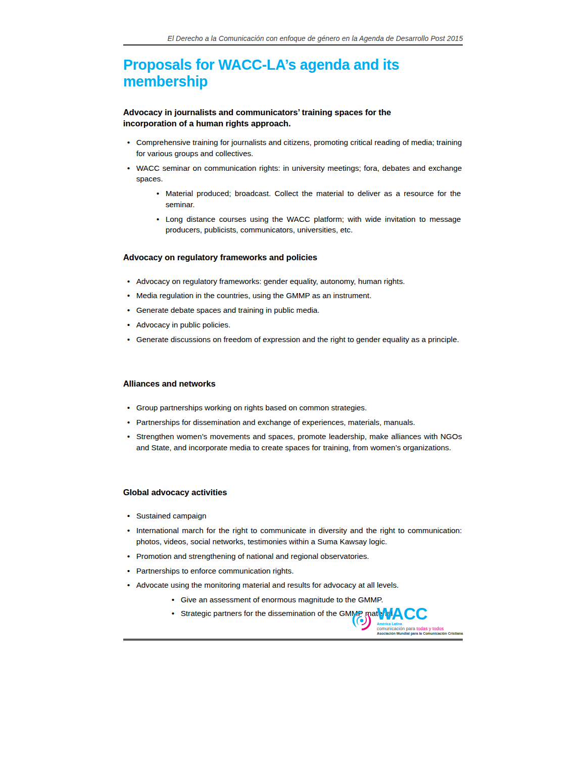El Derecho a la Comunicación con enfoque de género en la Agenda de Desarrollo Post 2015
Proposals for WACC-LA’s agenda and its membership
Advocacy in journalists and communicators’ training spaces for the
incorporation of a human rights approach.
Comprehensive training for journalists and citizens, promoting critical reading of media; training for various groups and collectives.
WACC seminar on communication rights: in university meetings; fora, debates and exchange spaces.
Material produced; broadcast. Collect the material to deliver as a resource for the seminar.
Long distance courses using the WACC platform; with wide invitation to message producers, publicists, communicators, universities, etc.
Advocacy on regulatory frameworks and policies
Advocacy on regulatory frameworks: gender equality, autonomy, human rights.
Media regulation in the countries, using the GMMP as an instrument.
Generate debate spaces and training in public media.
Advocacy in public policies.
Generate discussions on freedom of expression and the right to gender equality as a principle.
Alliances and networks
Group partnerships working on rights based on common strategies.
Partnerships for dissemination and exchange of experiences, materials, manuals.
Strengthen women’s movements and spaces, promote leadership, make alliances with NGOs and State, and incorporate media to create spaces for training, from women’s organizations.
Global advocacy activities
Sustained campaign
International march for the right to communicate in diversity and the right to communication: photos, videos, social networks, testimonies within a Suma Kawsay logic.
Promotion and strengthening of national and regional observatories.
Partnerships to enforce communication rights.
Advocate using the monitoring material and results for advocacy at all levels.
Give an assessment of enormous magnitude to the GMMP.
Strategic partners for the dissemination of the GMMP material.
WACC
América Latina
comunicación para todas y todos
Asociación Mundial para la Comunicación Cristiana